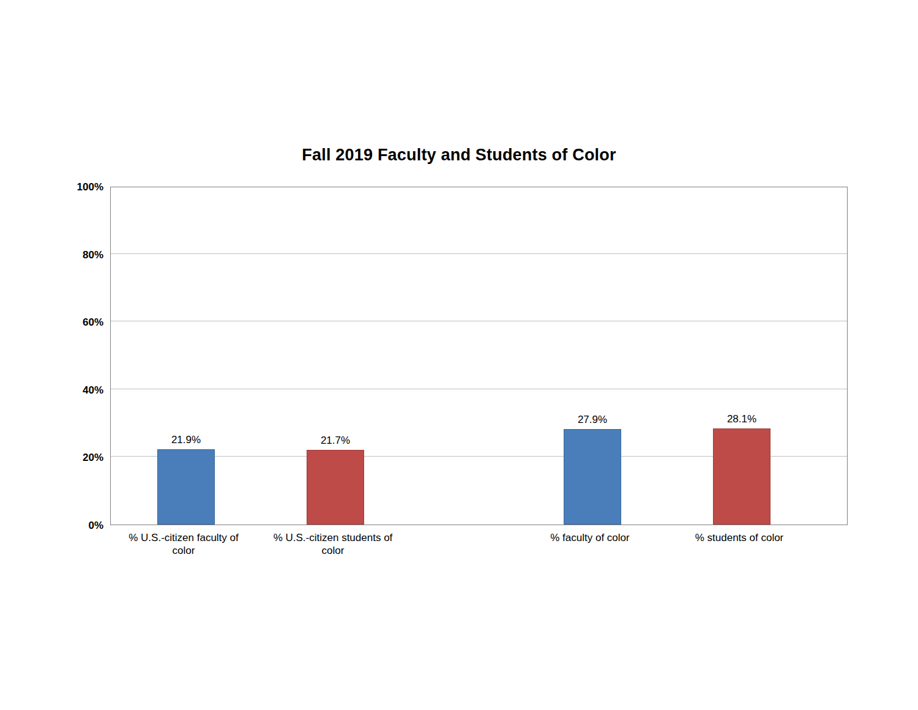Fall 2019 Faculty and Students of Color
100%
80%
60%
40%
20%
0%
21.9%
21.7%
27.9%
28.1%
% U.S.-citizen faculty of
color
% U.S.-citizen students of
color
% faculty of color
% students of color